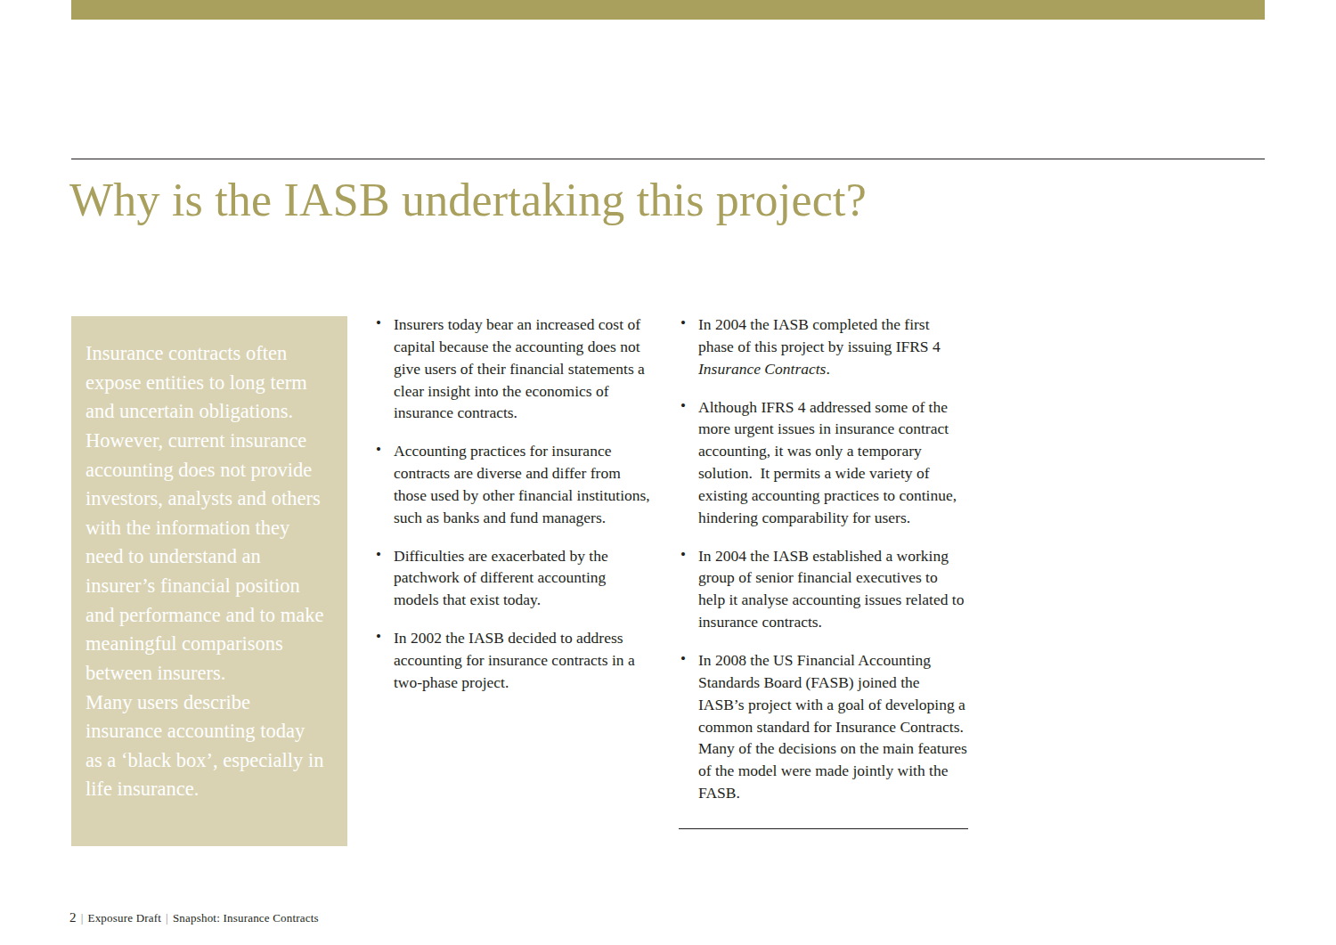Why is the IASB undertaking this project?
Insurance contracts often expose entities to long term and uncertain obligations. However, current insurance accounting does not provide investors, analysts and others with the information they need to understand an insurer’s financial position and performance and to make meaningful comparisons between insurers.
Many users describe insurance accounting today as a ‘black box’, especially in life insurance.
Insurers today bear an increased cost of capital because the accounting does not give users of their financial statements a clear insight into the economics of insurance contracts.
Accounting practices for insurance contracts are diverse and differ from those used by other financial institutions, such as banks and fund managers.
Difficulties are exacerbated by the patchwork of different accounting models that exist today.
In 2002 the IASB decided to address accounting for insurance contracts in a two-phase project.
In 2004 the IASB completed the first phase of this project by issuing IFRS 4 Insurance Contracts.
Although IFRS 4 addressed some of the more urgent issues in insurance contract accounting, it was only a temporary solution. It permits a wide variety of existing accounting practices to continue, hindering comparability for users.
In 2004 the IASB established a working group of senior financial executives to help it analyse accounting issues related to insurance contracts.
In 2008 the US Financial Accounting Standards Board (FASB) joined the IASB’s project with a goal of developing a common standard for Insurance Contracts. Many of the decisions on the main features of the model were made jointly with the FASB.
2|Exposure Draft|Snapshot: Insurance Contracts